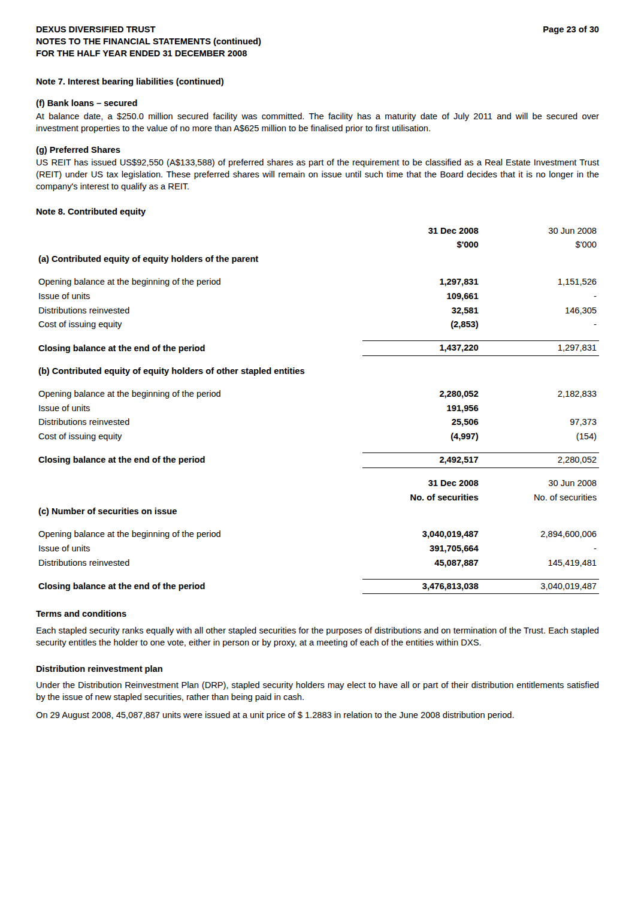DEXUS DIVERSIFIED TRUST
NOTES TO THE FINANCIAL STATEMENTS (continued)
FOR THE HALF YEAR ENDED 31 DECEMBER 2008
Page 23 of 30
Note 7. Interest bearing liabilities (continued)
(f) Bank loans – secured
At balance date, a $250.0 million secured facility was committed. The facility has a maturity date of July 2011 and will be secured over investment properties to the value of no more than A$625 million to be finalised prior to first utilisation.
(g) Preferred Shares
US REIT has issued US$92,550 (A$133,588) of preferred shares as part of the requirement to be classified as a Real Estate Investment Trust (REIT) under US tax legislation. These preferred shares will remain on issue until such time that the Board decides that it is no longer in the company's interest to qualify as a REIT.
Note 8. Contributed equity
| | 31 Dec 2008 | 30 Jun 2008 |
| | $'000 | $'000 |
| (a) Contributed equity of equity holders of the parent | | |
| Opening balance at the beginning of the period | 1,297,831 | 1,151,526 |
| Issue of units | 109,661 | - |
| Distributions reinvested | 32,581 | 146,305 |
| Cost of issuing equity | (2,853) | - |
| Closing balance at the end of the period | 1,437,220 | 1,297,831 |
| (b) Contributed equity of equity holders of other stapled entities | | |
| Opening balance at the beginning of the period | 2,280,052 | 2,182,833 |
| Issue of units | 191,956 | |
| Distributions reinvested | 25,506 | 97,373 |
| Cost of issuing equity | (4,997) | (154) |
| Closing balance at the end of the period | 2,492,517 | 2,280,052 |
| | 31 Dec 2008 | 30 Jun 2008 |
| | No. of securities | No. of securities |
| (c) Number of securities on issue | | |
| Opening balance at the beginning of the period | 3,040,019,487 | 2,894,600,006 |
| Issue of units | 391,705,664 | - |
| Distributions reinvested | 45,087,887 | 145,419,481 |
| Closing balance at the end of the period | 3,476,813,038 | 3,040,019,487 |
Terms and conditions
Each stapled security ranks equally with all other stapled securities for the purposes of distributions and on termination of the Trust. Each stapled security entitles the holder to one vote, either in person or by proxy, at a meeting of each of the entities within DXS.
Distribution reinvestment plan
Under the Distribution Reinvestment Plan (DRP), stapled security holders may elect to have all or part of their distribution entitlements satisfied by the issue of new stapled securities, rather than being paid in cash.
On 29 August 2008, 45,087,887 units were issued at a unit price of $ 1.2883 in relation to the June 2008 distribution period.